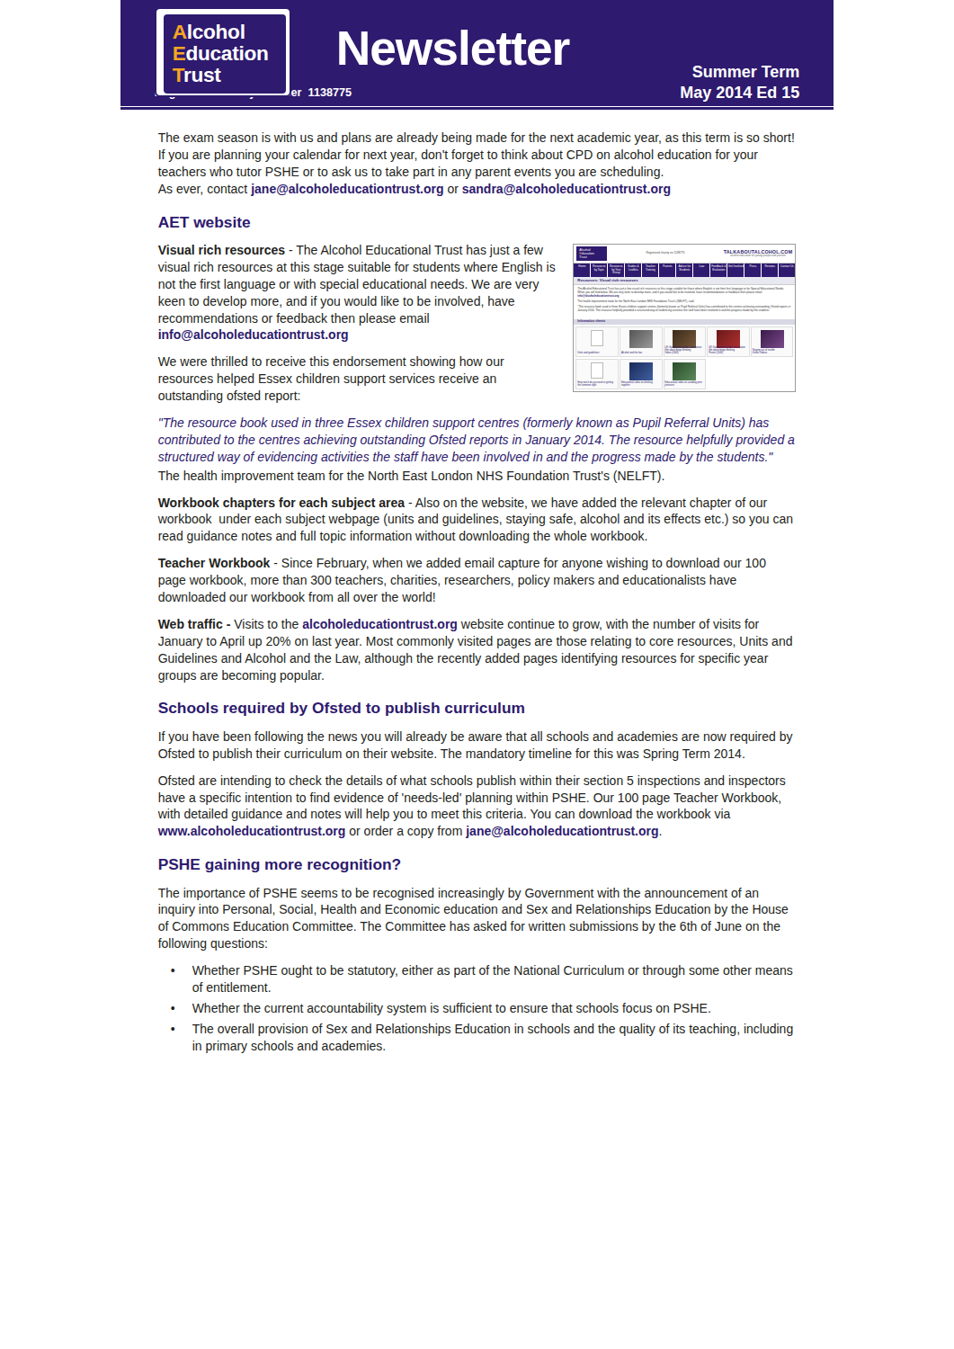Alcohol Education Trust
Newsletter
Registered Charity Number 1138775
Summer Term
May 2014 Ed 15
The exam season is with us and plans are already being made for the next academic year, as this term is so short! If you are planning your calendar for next year, don't forget to think about CPD on alcohol education for your teachers who tutor PSHE or to ask us to take part in any parent events you are scheduling.
As ever, contact jane@alcoholeducationtrust.org or sandra@alcoholeducationtrust.org
AET website
Alcohol
Education
Trust
Registered charity no 1138775
TALKABOUTALCOHOL.COM
alcohol education for young people and parents
Home
Resources by Topic
Resources by Year Group
Guides & Leaflets
Teacher Training
Parents
Advice for Students
Law
Feedback & Evaluation
Get Involved
Press
Reviews
Contact Us
Resources: Visual rich resources
The Alcohol Educational Trust has just a few visual rich resources at this stage suitable for those where English is not their first language or for Special Educational Needs. When you will find below. We are very keen to develop more, and if you would like to be involved, have recommendations or feedback then please email info@alcoholeducationtrust.org
The health improvement team for the North East London NHS Foundation Trust's (NELFT), said:
"The resource book used in three Essex children support centres (formerly known as Pupil Referral Units) has contributed to the centres achieving outstanding Ofsted reports in January 2014. The resource helpfully provided a structured way of evidencing activities the staff have been involved in and the progress made by the students."
Information sheets
Units and guidelines
Alcohol and the law
UK Government public information film about binge drinking
Video (2008)
UK Government public information film about binge drinking
Poster (2008)
Staying out of trouble
Drinks Videos
How much do you need to getting the hormone right
Educational video on drinking together
Educational video on avoiding peer pressure
Visual rich resources - The Alcohol Educational Trust has just a few visual rich resources at this stage suitable for students where English is not the first language or with special educational needs. We are very keen to develop more, and if you would like to be involved, have recommendations or feedback then please email info@alcoholeducationtrust.org
We were thrilled to receive this endorsement showing how our resources helped Essex children support services receive an outstanding ofsted report:
"The resource book used in three Essex children support centres (formerly known as Pupil Referral Units) has contributed to the centres achieving outstanding Ofsted reports in January 2014. The resource helpfully provided a structured way of evidencing activities the staff have been involved in and the progress made by the students."
The health improvement team for the North East London NHS Foundation Trust's (NELFT).
Workbook chapters for each subject area - Also on the website, we have added the relevant chapter of our workbook under each subject webpage (units and guidelines, staying safe, alcohol and its effects etc.) so you can read guidance notes and full topic information without downloading the whole workbook.
Teacher Workbook - Since February, when we added email capture for anyone wishing to download our 100 page workbook, more than 300 teachers, charities, researchers, policy makers and educationalists have downloaded our workbook from all over the world!
Web traffic - Visits to the alcoholeducationtrust.org website continue to grow, with the number of visits for January to April up 20% on last year. Most commonly visited pages are those relating to core resources, Units and Guidelines and Alcohol and the Law, although the recently added pages identifying resources for specific year groups are becoming popular.
Schools required by Ofsted to publish curriculum
If you have been following the news you will already be aware that all schools and academies are now required by Ofsted to publish their curriculum on their website. The mandatory timeline for this was Spring Term 2014.
Ofsted are intending to check the details of what schools publish within their section 5 inspections and inspectors have a specific intention to find evidence of 'needs-led' planning within PSHE. Our 100 page Teacher Workbook, with detailed guidance and notes will help you to meet this criteria. You can download the workbook via www.alcoholeducationtrust.org or order a copy from jane@alcoholeducationtrust.org.
PSHE gaining more recognition?
The importance of PSHE seems to be recognised increasingly by Government with the announcement of an inquiry into Personal, Social, Health and Economic education and Sex and Relationships Education by the House of Commons Education Committee. The Committee has asked for written submissions by the 6th of June on the following questions:
Whether PSHE ought to be statutory, either as part of the National Curriculum or through some other means of entitlement.
Whether the current accountability system is sufficient to ensure that schools focus on PSHE.
The overall provision of Sex and Relationships Education in schools and the quality of its teaching, including in primary schools and academies.